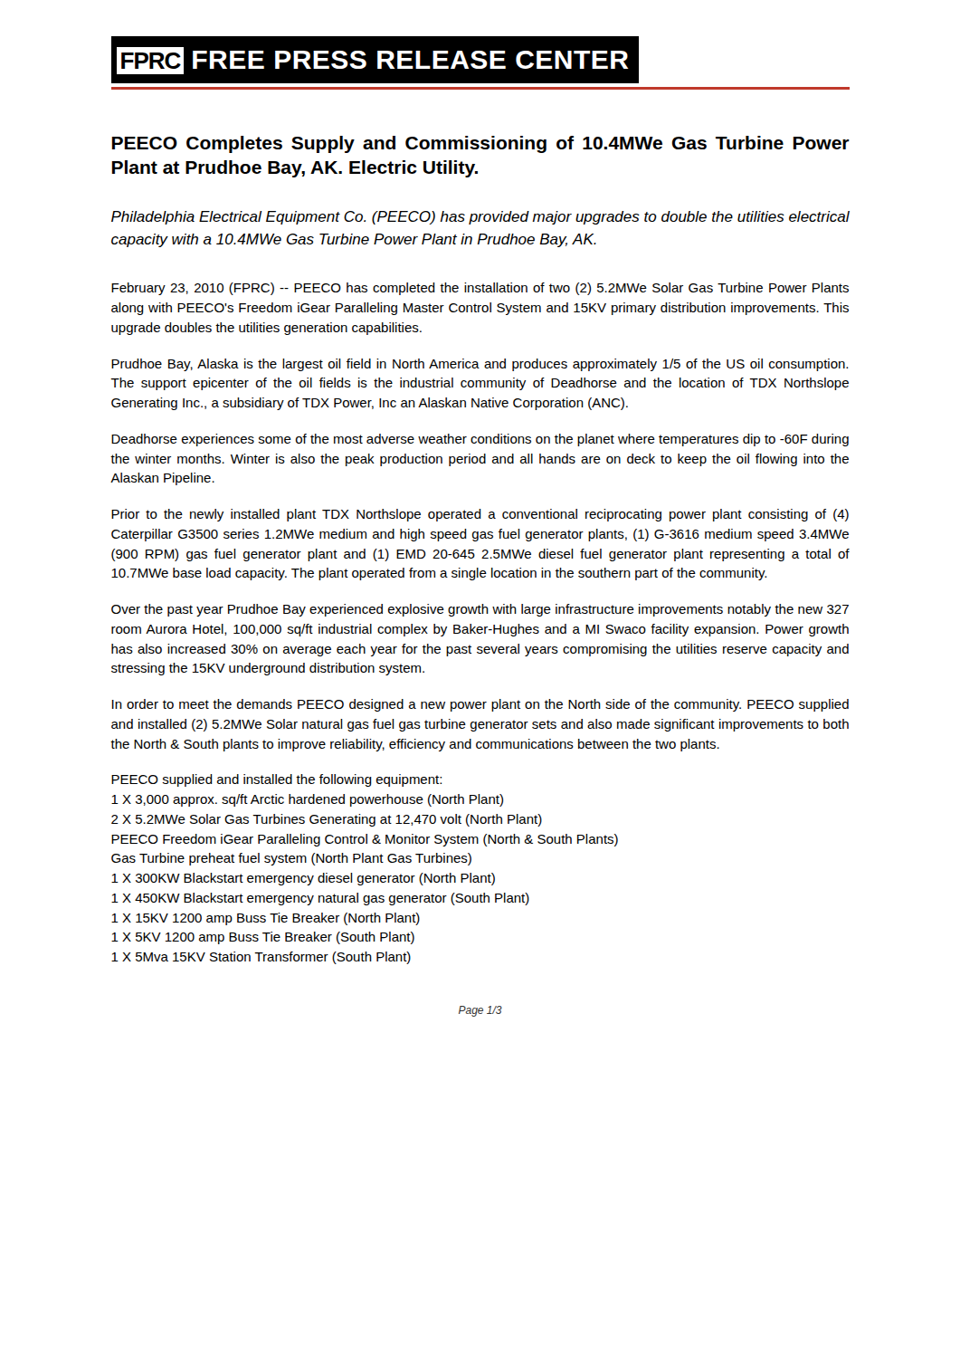FPRCFREE PRESS RELEASE CENTER
PEECO Completes Supply and Commissioning of 10.4MWe Gas Turbine Power Plant at Prudhoe Bay, AK. Electric Utility.
Philadelphia Electrical Equipment Co. (PEECO) has provided major upgrades to double the utilities electrical capacity with a 10.4MWe Gas Turbine Power Plant in Prudhoe Bay, AK.
February 23, 2010 (FPRC) -- PEECO has completed the installation of two (2) 5.2MWe Solar Gas Turbine Power Plants along with PEECO's Freedom iGear Paralleling Master Control System and 15KV primary distribution improvements. This upgrade doubles the utilities generation capabilities.
Prudhoe Bay, Alaska is the largest oil field in North America and produces approximately 1/5 of the US oil consumption. The support epicenter of the oil fields is the industrial community of Deadhorse and the location of TDX Northslope Generating Inc., a subsidiary of TDX Power, Inc an Alaskan Native Corporation (ANC).
Deadhorse experiences some of the most adverse weather conditions on the planet where temperatures dip to -60F during the winter months. Winter is also the peak production period and all hands are on deck to keep the oil flowing into the Alaskan Pipeline.
Prior to the newly installed plant TDX Northslope operated a conventional reciprocating power plant consisting of (4) Caterpillar G3500 series 1.2MWe medium and high speed gas fuel generator plants, (1) G-3616 medium speed 3.4MWe (900 RPM) gas fuel generator plant and (1) EMD 20-645 2.5MWe diesel fuel generator plant representing a total of 10.7MWe base load capacity. The plant operated from a single location in the southern part of the community.
Over the past year Prudhoe Bay experienced explosive growth with large infrastructure improvements notably the new 327 room Aurora Hotel, 100,000 sq/ft industrial complex by Baker-Hughes and a MI Swaco facility expansion. Power growth has also increased 30% on average each year for the past several years compromising the utilities reserve capacity and stressing the 15KV underground distribution system.
In order to meet the demands PEECO designed a new power plant on the North side of the community. PEECO supplied and installed (2) 5.2MWe Solar natural gas fuel gas turbine generator sets and also made significant improvements to both the North & South plants to improve reliability, efficiency and communications between the two plants.
PEECO supplied and installed the following equipment:
1 X 3,000 approx. sq/ft Arctic hardened powerhouse (North Plant)
2 X 5.2MWe Solar Gas Turbines Generating at 12,470 volt (North Plant)
PEECO Freedom iGear Paralleling Control & Monitor System (North & South Plants)
Gas Turbine preheat fuel system (North Plant Gas Turbines)
1 X 300KW Blackstart emergency diesel generator (North Plant)
1 X 450KW Blackstart emergency natural gas generator (South Plant)
1 X 15KV 1200 amp Buss Tie Breaker (North Plant)
1 X 5KV 1200 amp Buss Tie Breaker (South Plant)
1 X 5Mva 15KV Station Transformer (South Plant)
Page 1/3